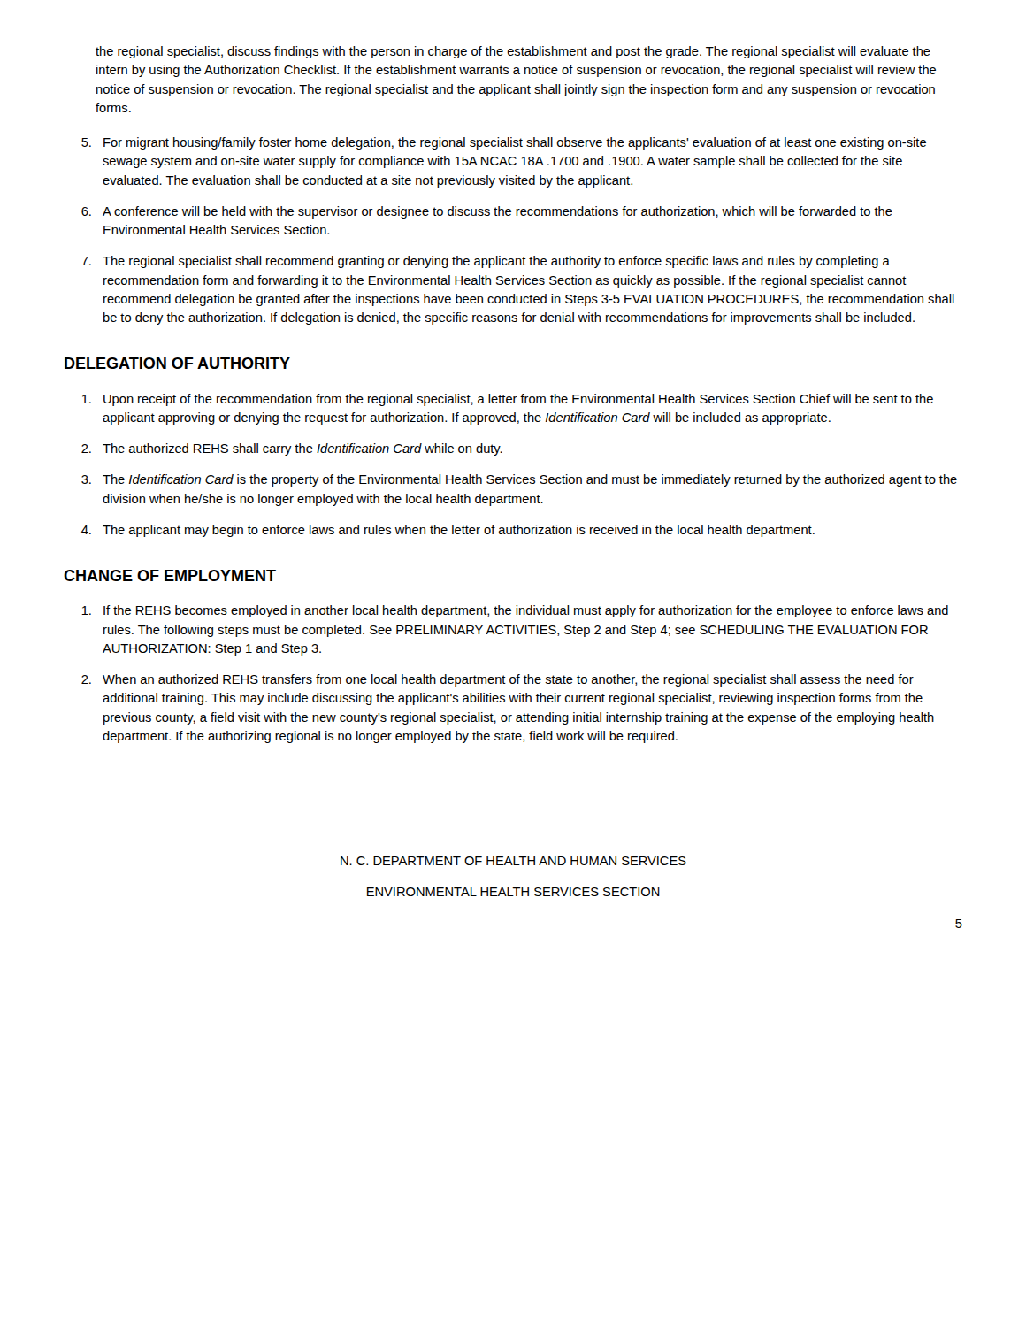the regional specialist, discuss findings with the person in charge of the establishment and post the grade. The regional specialist will evaluate the intern by using the Authorization Checklist. If the establishment warrants a notice of suspension or revocation, the regional specialist will review the notice of suspension or revocation. The regional specialist and the applicant shall jointly sign the inspection form and any suspension or revocation forms.
For migrant housing/family foster home delegation, the regional specialist shall observe the applicants' evaluation of at least one existing on-site sewage system and on-site water supply for compliance with 15A NCAC 18A .1700 and .1900. A water sample shall be collected for the site evaluated. The evaluation shall be conducted at a site not previously visited by the applicant.
A conference will be held with the supervisor or designee to discuss the recommendations for authorization, which will be forwarded to the Environmental Health Services Section.
The regional specialist shall recommend granting or denying the applicant the authority to enforce specific laws and rules by completing a recommendation form and forwarding it to the Environmental Health Services Section as quickly as possible. If the regional specialist cannot recommend delegation be granted after the inspections have been conducted in Steps 3-5 EVALUATION PROCEDURES, the recommendation shall be to deny the authorization. If delegation is denied, the specific reasons for denial with recommendations for improvements shall be included.
DELEGATION OF AUTHORITY
Upon receipt of the recommendation from the regional specialist, a letter from the Environmental Health Services Section Chief will be sent to the applicant approving or denying the request for authorization. If approved, the Identification Card will be included as appropriate.
The authorized REHS shall carry the Identification Card while on duty.
The Identification Card is the property of the Environmental Health Services Section and must be immediately returned by the authorized agent to the division when he/she is no longer employed with the local health department.
The applicant may begin to enforce laws and rules when the letter of authorization is received in the local health department.
CHANGE OF EMPLOYMENT
If the REHS becomes employed in another local health department, the individual must apply for authorization for the employee to enforce laws and rules. The following steps must be completed. See PRELIMINARY ACTIVITIES, Step 2 and Step 4; see SCHEDULING THE EVALUATION FOR AUTHORIZATION: Step 1 and Step 3.
When an authorized REHS transfers from one local health department of the state to another, the regional specialist shall assess the need for additional training. This may include discussing the applicant's abilities with their current regional specialist, reviewing inspection forms from the previous county, a field visit with the new county's regional specialist, or attending initial internship training at the expense of the employing health department. If the authorizing regional is no longer employed by the state, field work will be required.
N. C. DEPARTMENT OF HEALTH AND HUMAN SERVICES
ENVIRONMENTAL HEALTH SERVICES SECTION
5